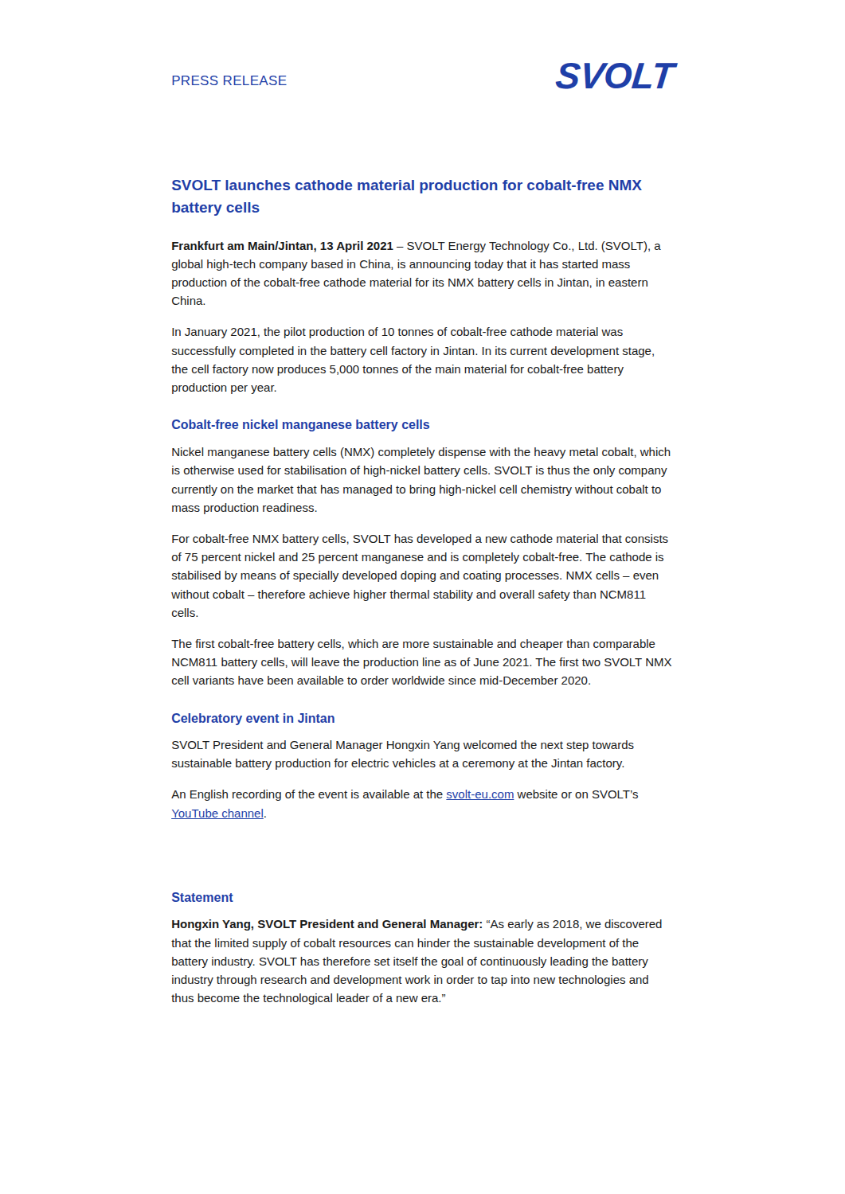PRESS RELEASE
SVOLT
SVOLT launches cathode material production for cobalt-free NMX battery cells
Frankfurt am Main/Jintan, 13 April 2021 – SVOLT Energy Technology Co., Ltd. (SVOLT), a global high-tech company based in China, is announcing today that it has started mass production of the cobalt-free cathode material for its NMX battery cells in Jintan, in eastern China.
In January 2021, the pilot production of 10 tonnes of cobalt-free cathode material was successfully completed in the battery cell factory in Jintan. In its current development stage, the cell factory now produces 5,000 tonnes of the main material for cobalt-free battery production per year.
Cobalt-free nickel manganese battery cells
Nickel manganese battery cells (NMX) completely dispense with the heavy metal cobalt, which is otherwise used for stabilisation of high-nickel battery cells. SVOLT is thus the only company currently on the market that has managed to bring high-nickel cell chemistry without cobalt to mass production readiness.
For cobalt-free NMX battery cells, SVOLT has developed a new cathode material that consists of 75 percent nickel and 25 percent manganese and is completely cobalt-free. The cathode is stabilised by means of specially developed doping and coating processes. NMX cells – even without cobalt – therefore achieve higher thermal stability and overall safety than NCM811 cells.
The first cobalt-free battery cells, which are more sustainable and cheaper than comparable NCM811 battery cells, will leave the production line as of June 2021. The first two SVOLT NMX cell variants have been available to order worldwide since mid-December 2020.
Celebratory event in Jintan
SVOLT President and General Manager Hongxin Yang welcomed the next step towards sustainable battery production for electric vehicles at a ceremony at the Jintan factory.
An English recording of the event is available at the svolt-eu.com website or on SVOLT’s YouTube channel.
Statement
Hongxin Yang, SVOLT President and General Manager: “As early as 2018, we discovered that the limited supply of cobalt resources can hinder the sustainable development of the battery industry. SVOLT has therefore set itself the goal of continuously leading the battery industry through research and development work in order to tap into new technologies and thus become the technological leader of a new era.”